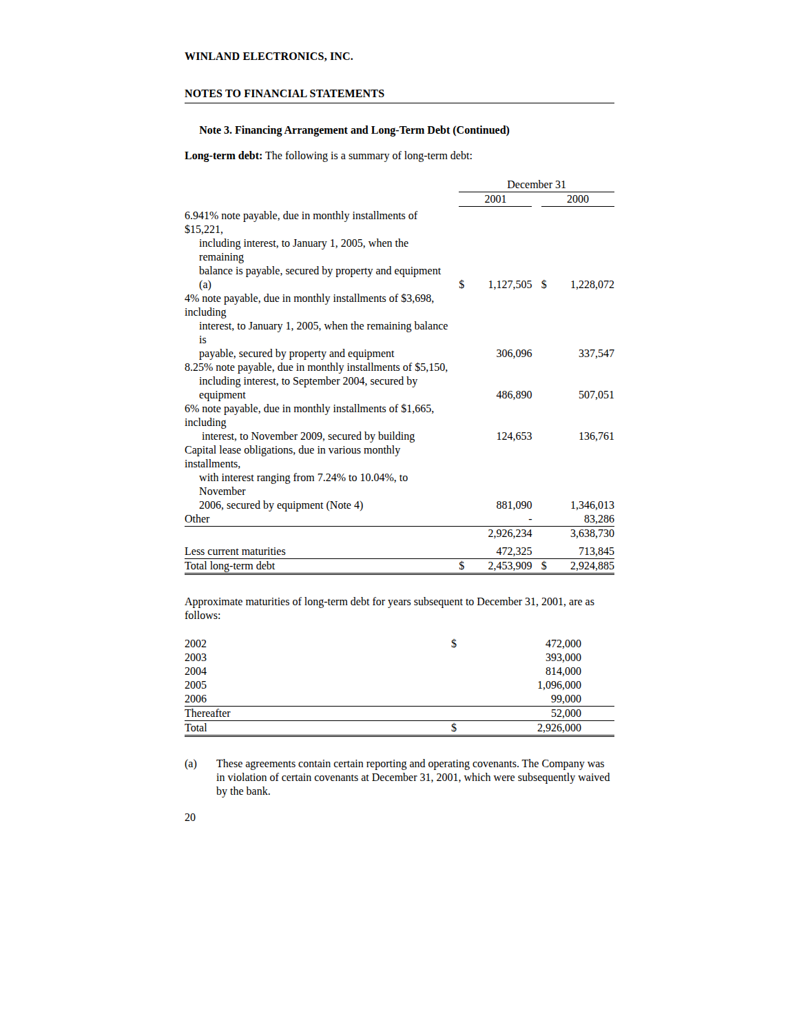WINLAND ELECTRONICS, INC.
NOTES TO FINANCIAL STATEMENTS
Note 3. Financing Arrangement and Long-Term Debt (Continued)
Long-term debt: The following is a summary of long-term debt:
| | | December 31 |
| | | 2001 | | 2000 |
| 6.941% note payable, due in monthly installments of $15,221, | | | | | | |
| including interest, to January 1, 2005, when the remaining | | | | | | |
| balance is payable, secured by property and equipment (a) | | $ | 1,127,505 | | $ | 1,228,072 |
| 4% note payable, due in monthly installments of $3,698, including | | | | | | |
| interest, to January 1, 2005, when the remaining balance is | | | | | | |
| payable, secured by property and equipment | | | 306,096 | | | 337,547 |
| 8.25% note payable, due in monthly installments of $5,150, | | | | | | |
| including interest, to September 2004, secured by equipment | | | 486,890 | | | 507,051 |
| 6% note payable, due in monthly installments of $1,665, including | | | | | | |
| interest, to November 2009, secured by building | | | 124,653 | | | 136,761 |
| Capital lease obligations, due in various monthly installments, | | | | | | |
| with interest ranging from 7.24% to 10.04%, to November | | | | | | |
| 2006, secured by equipment (Note 4) | | | 881,090 | | | 1,346,013 |
| Other | | | - | | | 83,286 |
| | | | 2,926,234 | | | 3,638,730 |
| Less current maturities | | | 472,325 | | | 713,845 |
| Total long-term debt | | $ | 2,453,909 | | $ | 2,924,885 |
Approximate maturities of long-term debt for years subsequent to December 31, 2001, are as follows:
| 2002 | $ | 472,000 |
| 2003 | | 393,000 |
| 2004 | | 814,000 |
| 2005 | | 1,096,000 |
| 2006 | | 99,000 |
| Thereafter | | 52,000 |
| Total | $ | 2,926,000 |
(a)
These agreements contain certain reporting and operating covenants. The Company was in violation of certain covenants at December 31, 2001, which were subsequently waived by the bank.
20